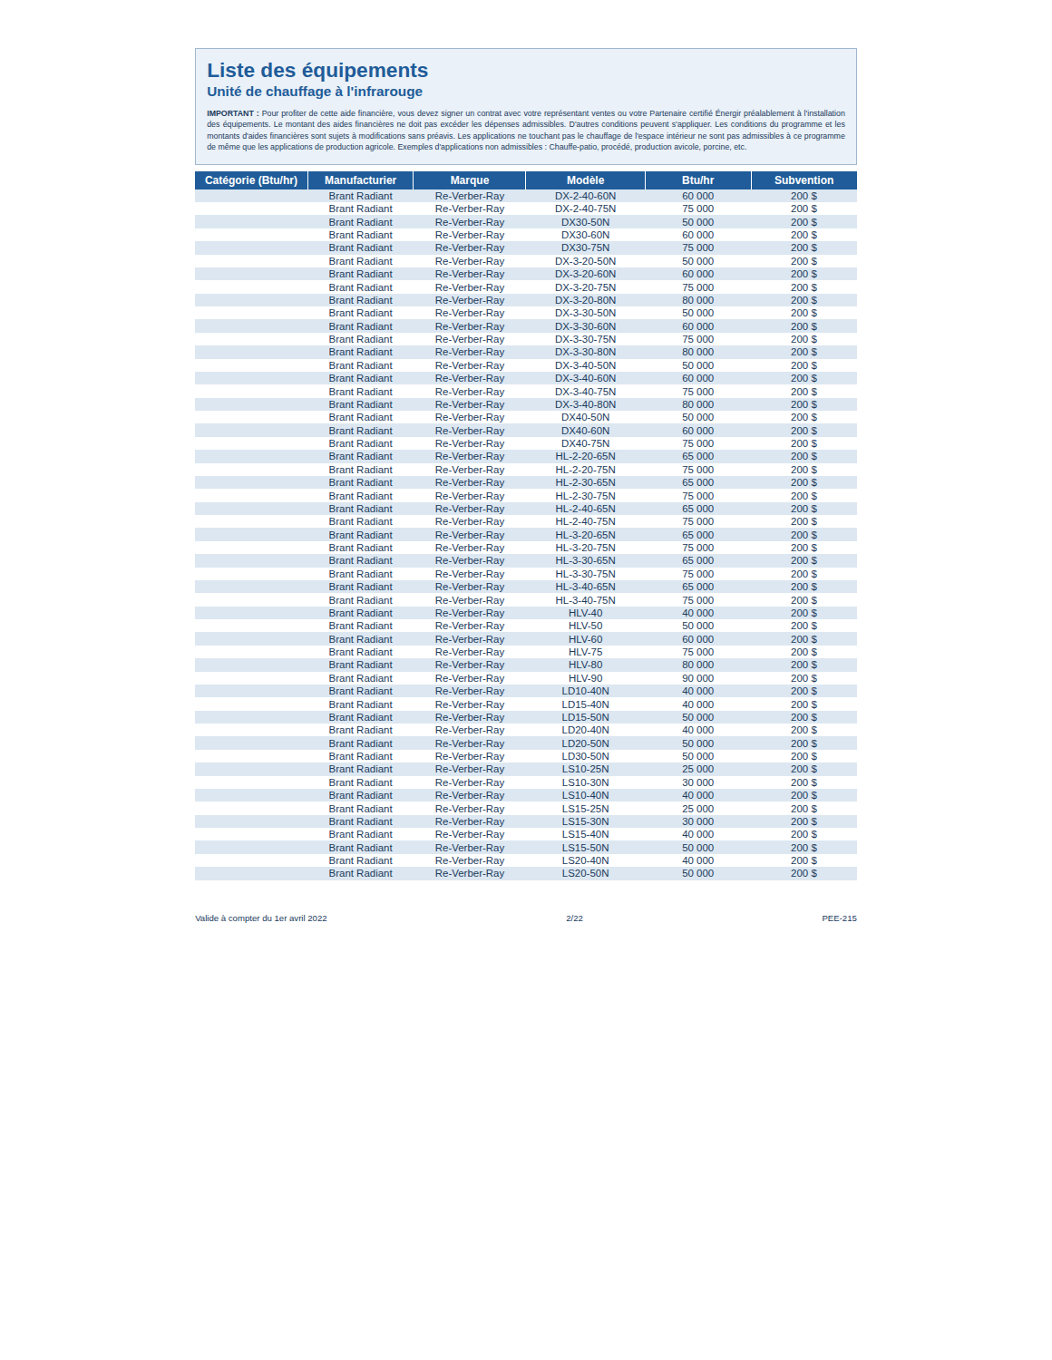Liste des équipements
Unité de chauffage à l'infrarouge
IMPORTANT : Pour profiter de cette aide financière, vous devez signer un contrat avec votre représentant ventes ou votre Partenaire certifié Énergir préalablement à l'installation des équipements. Le montant des aides financières ne doit pas excéder les dépenses admissibles. D'autres conditions peuvent s'appliquer. Les conditions du programme et les montants d'aides financières sont sujets à modifications sans préavis. Les applications ne touchant pas le chauffage de l'espace intérieur ne sont pas admissibles à ce programme de même que les applications de production agricole. Exemples d'applications non admissibles : Chauffe-patio, procédé, production avicole, porcine, etc.
| Catégorie (Btu/hr) | Manufacturier | Marque | Modèle | Btu/hr | Subvention |
| --- | --- | --- | --- | --- | --- |
| | Brant Radiant | Re-Verber-Ray | DX-2-40-60N | 60 000 | 200 $ |
| | Brant Radiant | Re-Verber-Ray | DX-2-40-75N | 75 000 | 200 $ |
| | Brant Radiant | Re-Verber-Ray | DX30-50N | 50 000 | 200 $ |
| | Brant Radiant | Re-Verber-Ray | DX30-60N | 60 000 | 200 $ |
| | Brant Radiant | Re-Verber-Ray | DX30-75N | 75 000 | 200 $ |
| | Brant Radiant | Re-Verber-Ray | DX-3-20-50N | 50 000 | 200 $ |
| | Brant Radiant | Re-Verber-Ray | DX-3-20-60N | 60 000 | 200 $ |
| | Brant Radiant | Re-Verber-Ray | DX-3-20-75N | 75 000 | 200 $ |
| | Brant Radiant | Re-Verber-Ray | DX-3-20-80N | 80 000 | 200 $ |
| | Brant Radiant | Re-Verber-Ray | DX-3-30-50N | 50 000 | 200 $ |
| | Brant Radiant | Re-Verber-Ray | DX-3-30-60N | 60 000 | 200 $ |
| | Brant Radiant | Re-Verber-Ray | DX-3-30-75N | 75 000 | 200 $ |
| | Brant Radiant | Re-Verber-Ray | DX-3-30-80N | 80 000 | 200 $ |
| | Brant Radiant | Re-Verber-Ray | DX-3-40-50N | 50 000 | 200 $ |
| | Brant Radiant | Re-Verber-Ray | DX-3-40-60N | 60 000 | 200 $ |
| | Brant Radiant | Re-Verber-Ray | DX-3-40-75N | 75 000 | 200 $ |
| | Brant Radiant | Re-Verber-Ray | DX-3-40-80N | 80 000 | 200 $ |
| | Brant Radiant | Re-Verber-Ray | DX40-50N | 50 000 | 200 $ |
| | Brant Radiant | Re-Verber-Ray | DX40-60N | 60 000 | 200 $ |
| | Brant Radiant | Re-Verber-Ray | DX40-75N | 75 000 | 200 $ |
| | Brant Radiant | Re-Verber-Ray | HL-2-20-65N | 65 000 | 200 $ |
| | Brant Radiant | Re-Verber-Ray | HL-2-20-75N | 75 000 | 200 $ |
| | Brant Radiant | Re-Verber-Ray | HL-2-30-65N | 65 000 | 200 $ |
| | Brant Radiant | Re-Verber-Ray | HL-2-30-75N | 75 000 | 200 $ |
| | Brant Radiant | Re-Verber-Ray | HL-2-40-65N | 65 000 | 200 $ |
| | Brant Radiant | Re-Verber-Ray | HL-2-40-75N | 75 000 | 200 $ |
| | Brant Radiant | Re-Verber-Ray | HL-3-20-65N | 65 000 | 200 $ |
| | Brant Radiant | Re-Verber-Ray | HL-3-20-75N | 75 000 | 200 $ |
| | Brant Radiant | Re-Verber-Ray | HL-3-30-65N | 65 000 | 200 $ |
| | Brant Radiant | Re-Verber-Ray | HL-3-30-75N | 75 000 | 200 $ |
| | Brant Radiant | Re-Verber-Ray | HL-3-40-65N | 65 000 | 200 $ |
| | Brant Radiant | Re-Verber-Ray | HL-3-40-75N | 75 000 | 200 $ |
| | Brant Radiant | Re-Verber-Ray | HLV-40 | 40 000 | 200 $ |
| | Brant Radiant | Re-Verber-Ray | HLV-50 | 50 000 | 200 $ |
| | Brant Radiant | Re-Verber-Ray | HLV-60 | 60 000 | 200 $ |
| | Brant Radiant | Re-Verber-Ray | HLV-75 | 75 000 | 200 $ |
| | Brant Radiant | Re-Verber-Ray | HLV-80 | 80 000 | 200 $ |
| | Brant Radiant | Re-Verber-Ray | HLV-90 | 90 000 | 200 $ |
| | Brant Radiant | Re-Verber-Ray | LD10-40N | 40 000 | 200 $ |
| | Brant Radiant | Re-Verber-Ray | LD15-40N | 40 000 | 200 $ |
| | Brant Radiant | Re-Verber-Ray | LD15-50N | 50 000 | 200 $ |
| | Brant Radiant | Re-Verber-Ray | LD20-40N | 40 000 | 200 $ |
| | Brant Radiant | Re-Verber-Ray | LD20-50N | 50 000 | 200 $ |
| | Brant Radiant | Re-Verber-Ray | LD30-50N | 50 000 | 200 $ |
| | Brant Radiant | Re-Verber-Ray | LS10-25N | 25 000 | 200 $ |
| | Brant Radiant | Re-Verber-Ray | LS10-30N | 30 000 | 200 $ |
| | Brant Radiant | Re-Verber-Ray | LS10-40N | 40 000 | 200 $ |
| | Brant Radiant | Re-Verber-Ray | LS15-25N | 25 000 | 200 $ |
| | Brant Radiant | Re-Verber-Ray | LS15-30N | 30 000 | 200 $ |
| | Brant Radiant | Re-Verber-Ray | LS15-40N | 40 000 | 200 $ |
| | Brant Radiant | Re-Verber-Ray | LS15-50N | 50 000 | 200 $ |
| | Brant Radiant | Re-Verber-Ray | LS20-40N | 40 000 | 200 $ |
| | Brant Radiant | Re-Verber-Ray | LS20-50N | 50 000 | 200 $ |
Valide à compter du 1er avril 2022
2/22
PEE-215